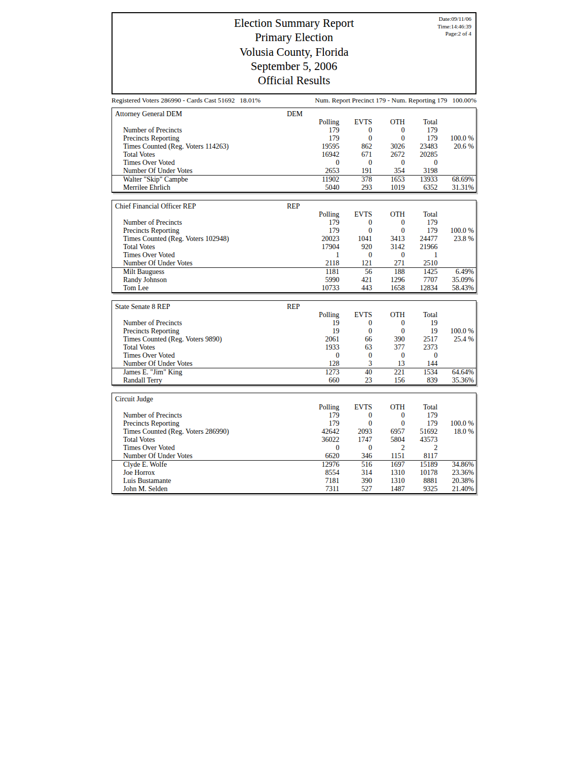Date:09/11/06
Time:14:46:39
Page:2 of 4
Election Summary Report
Primary Election
Volusia County, Florida
September 5, 2006
Official Results
Registered Voters 286990 - Cards Cast 51692 18.01%
Num. Report Precinct 179 - Num. Reporting 179 100.00%
Attorney General DEM
DEM
| | Polling | EVTS | OTH | Total | |
| Number of Precincts | 179 | 0 | 0 | 179 | |
| Precincts Reporting | 179 | 0 | 0 | 179 | 100.0 % |
| Times Counted (Reg. Voters 114263) | 19595 | 862 | 3026 | 23483 | 20.6 % |
| Total Votes | 16942 | 671 | 2672 | 20285 | |
| Times Over Voted | 0 | 0 | 0 | 0 | |
| Number Of Under Votes | 2653 | 191 | 354 | 3198 | |
| Walter "Skip" Campbe | 11902 | 378 | 1653 | 13933 | 68.69% |
| Merrilee Ehrlich | 5040 | 293 | 1019 | 6352 | 31.31% |
Chief Financial Officer REP
REP
| | Polling | EVTS | OTH | Total | |
| Number of Precincts | 179 | 0 | 0 | 179 | |
| Precincts Reporting | 179 | 0 | 0 | 179 | 100.0 % |
| Times Counted (Reg. Voters 102948) | 20023 | 1041 | 3413 | 24477 | 23.8 % |
| Total Votes | 17904 | 920 | 3142 | 21966 | |
| Times Over Voted | 1 | 0 | 0 | 1 | |
| Number Of Under Votes | 2118 | 121 | 271 | 2510 | |
| Milt Bauguess | 1181 | 56 | 188 | 1425 | 6.49% |
| Randy Johnson | 5990 | 421 | 1296 | 7707 | 35.09% |
| Tom Lee | 10733 | 443 | 1658 | 12834 | 58.43% |
State Senate 8 REP
REP
| | Polling | EVTS | OTH | Total | |
| Number of Precincts | 19 | 0 | 0 | 19 | |
| Precincts Reporting | 19 | 0 | 0 | 19 | 100.0 % |
| Times Counted (Reg. Voters 9890) | 2061 | 66 | 390 | 2517 | 25.4 % |
| Total Votes | 1933 | 63 | 377 | 2373 | |
| Times Over Voted | 0 | 0 | 0 | 0 | |
| Number Of Under Votes | 128 | 3 | 13 | 144 | |
| James E. "Jim" King | 1273 | 40 | 221 | 1534 | 64.64% |
| Randall Terry | 660 | 23 | 156 | 839 | 35.36% |
Circuit Judge
| | Polling | EVTS | OTH | Total | |
| Number of Precincts | 179 | 0 | 0 | 179 | |
| Precincts Reporting | 179 | 0 | 0 | 179 | 100.0 % |
| Times Counted (Reg. Voters 286990) | 42642 | 2093 | 6957 | 51692 | 18.0 % |
| Total Votes | 36022 | 1747 | 5804 | 43573 | |
| Times Over Voted | 0 | 0 | 2 | 2 | |
| Number Of Under Votes | 6620 | 346 | 1151 | 8117 | |
| Clyde E. Wolfe | 12976 | 516 | 1697 | 15189 | 34.86% |
| Joe Horrox | 8554 | 314 | 1310 | 10178 | 23.36% |
| Luis Bustamante | 7181 | 390 | 1310 | 8881 | 20.38% |
| John M. Selden | 7311 | 527 | 1487 | 9325 | 21.40% |